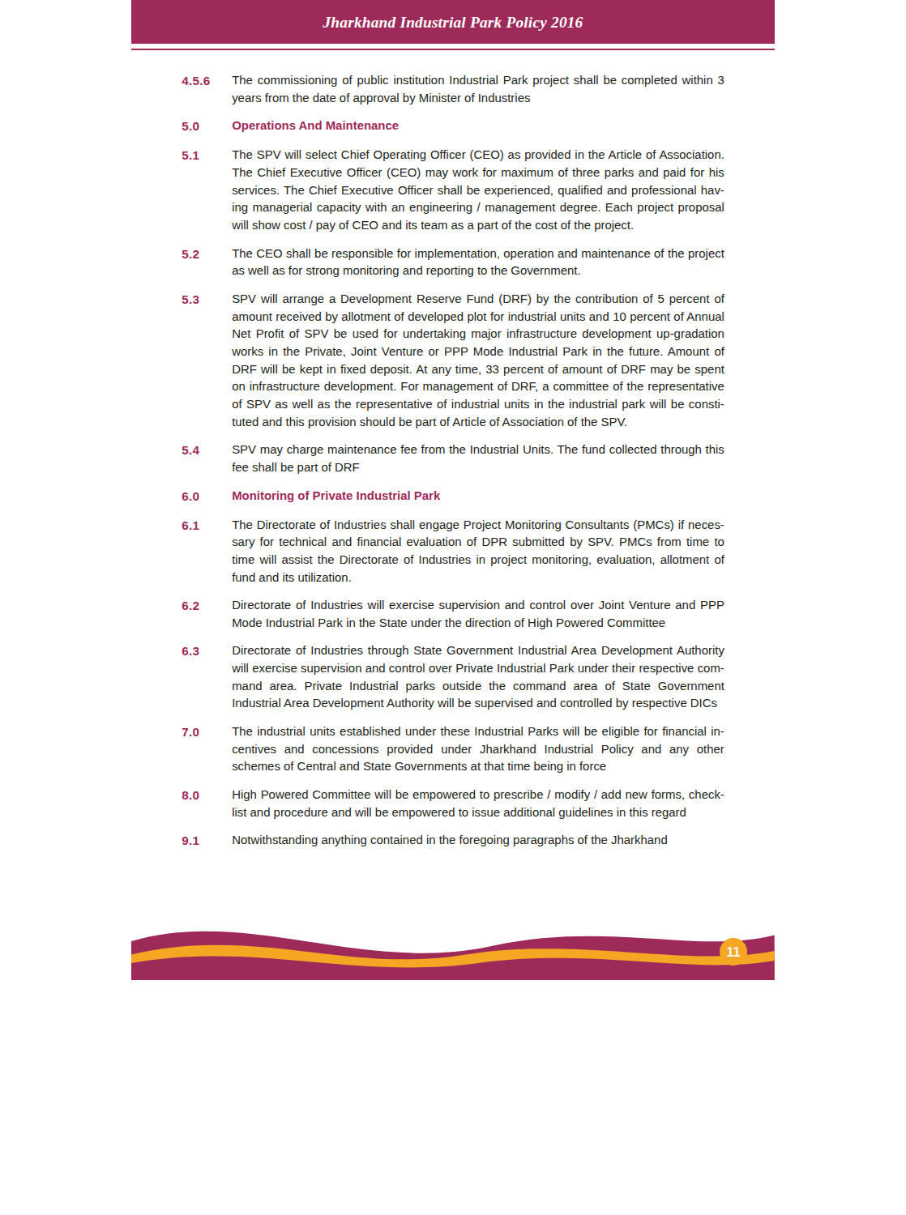Jharkhand Industrial Park Policy 2016
4.5.6
The commissioning of public institution Industrial Park project shall be completed within 3 years from the date of approval by Minister of Industries
5.0
Operations And Maintenance
5.1
The SPV will select Chief Operating Officer (CEO) as provided in the Article of Association. The Chief Executive Officer (CEO) may work for maximum of three parks and paid for his services. The Chief Executive Officer shall be experienced, qualified and professional having managerial capacity with an engineering / management degree. Each project proposal will show cost / pay of CEO and its team as a part of the cost of the project.
5.2
The CEO shall be responsible for implementation, operation and maintenance of the project as well as for strong monitoring and reporting to the Government.
5.3
SPV will arrange a Development Reserve Fund (DRF) by the contribution of 5 percent of amount received by allotment of developed plot for industrial units and 10 percent of Annual Net Profit of SPV be used for undertaking major infrastructure development up-gradation works in the Private, Joint Venture or PPP Mode Industrial Park in the future. Amount of DRF will be kept in fixed deposit. At any time, 33 percent of amount of DRF may be spent on infrastructure development. For management of DRF, a committee of the representative of SPV as well as the representative of industrial units in the industrial park will be constituted and this provision should be part of Article of Association of the SPV.
5.4
SPV may charge maintenance fee from the Industrial Units. The fund collected through this fee shall be part of DRF
6.0
Monitoring of Private Industrial Park
6.1
The Directorate of Industries shall engage Project Monitoring Consultants (PMCs) if necessary for technical and financial evaluation of DPR submitted by SPV. PMCs from time to time will assist the Directorate of Industries in project monitoring, evaluation, allotment of fund and its utilization.
6.2
Directorate of Industries will exercise supervision and control over Joint Venture and PPP Mode Industrial Park in the State under the direction of High Powered Committee
6.3
Directorate of Industries through State Government Industrial Area Development Authority will exercise supervision and control over Private Industrial Park under their respective command area. Private Industrial parks outside the command area of State Government Industrial Area Development Authority will be supervised and controlled by respective DICs
7.0
The industrial units established under these Industrial Parks will be eligible for financial incentives and concessions provided under Jharkhand Industrial Policy and any other schemes of Central and State Governments at that time being in force
8.0
High Powered Committee will be empowered to prescribe / modify / add new forms, checklist and procedure and will be empowered to issue additional guidelines in this regard
9.1
Notwithstanding anything contained in the foregoing paragraphs of the Jharkhand
11